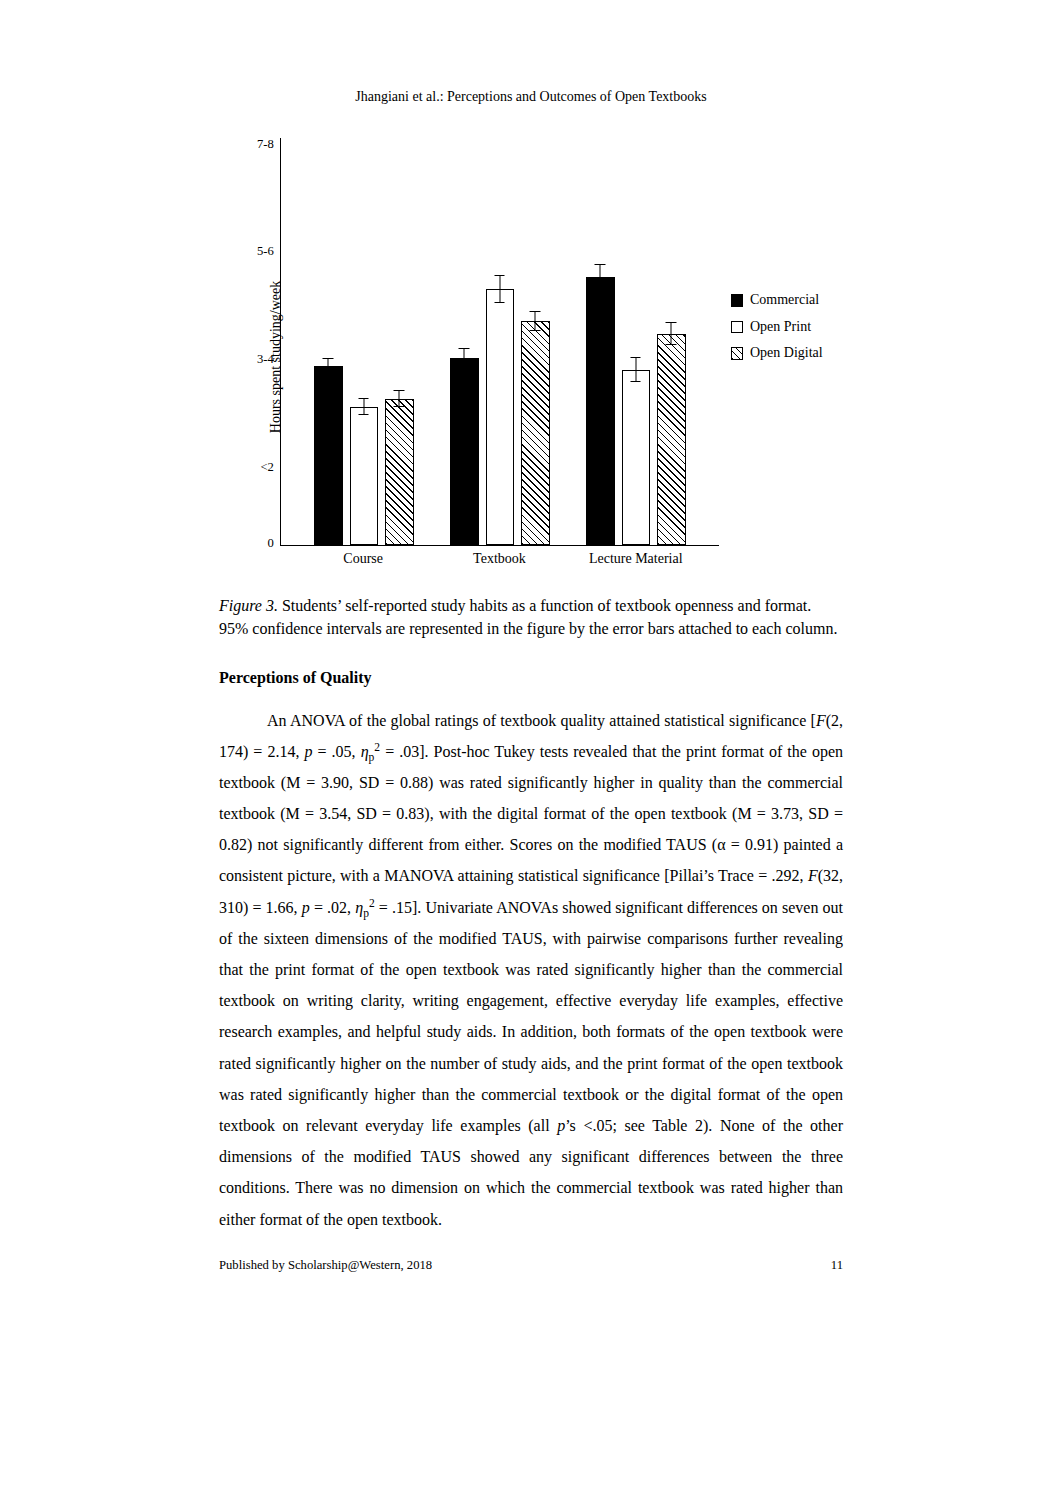Jhangiani et al.: Perceptions and Outcomes of Open Textbooks
Hours spent studying/week
7-8 5-6 3-4 <2 0
Course Textbook Lecture Material
Commercial
Open Print
Open Digital
Figure 3. Students’ self-reported study habits as a function of textbook openness and format. 95% confidence intervals are represented in the figure by the error bars attached to each column.
Perceptions of Quality
An ANOVA of the global ratings of textbook quality attained statistical significance [F(2, 174) = 2.14, p = .05, ηp2 = .03]. Post-hoc Tukey tests revealed that the print format of the open textbook (M = 3.90, SD = 0.88) was rated significantly higher in quality than the commercial textbook (M = 3.54, SD = 0.83), with the digital format of the open textbook (M = 3.73, SD = 0.82) not significantly different from either. Scores on the modified TAUS (α = 0.91) painted a consistent picture, with a MANOVA attaining statistical significance [Pillai’s Trace = .292, F(32, 310) = 1.66, p = .02, ηp2 = .15]. Univariate ANOVAs showed significant differences on seven out of the sixteen dimensions of the modified TAUS, with pairwise comparisons further revealing that the print format of the open textbook was rated significantly higher than the commercial textbook on writing clarity, writing engagement, effective everyday life examples, effective research examples, and helpful study aids. In addition, both formats of the open textbook were rated significantly higher on the number of study aids, and the print format of the open textbook was rated significantly higher than the commercial textbook or the digital format of the open textbook on relevant everyday life examples (all p’s <.05; see Table 2). None of the other dimensions of the modified TAUS showed any significant differences between the three conditions. There was no dimension on which the commercial textbook was rated higher than either format of the open textbook.
Published by Scholarship@Western, 2018 11